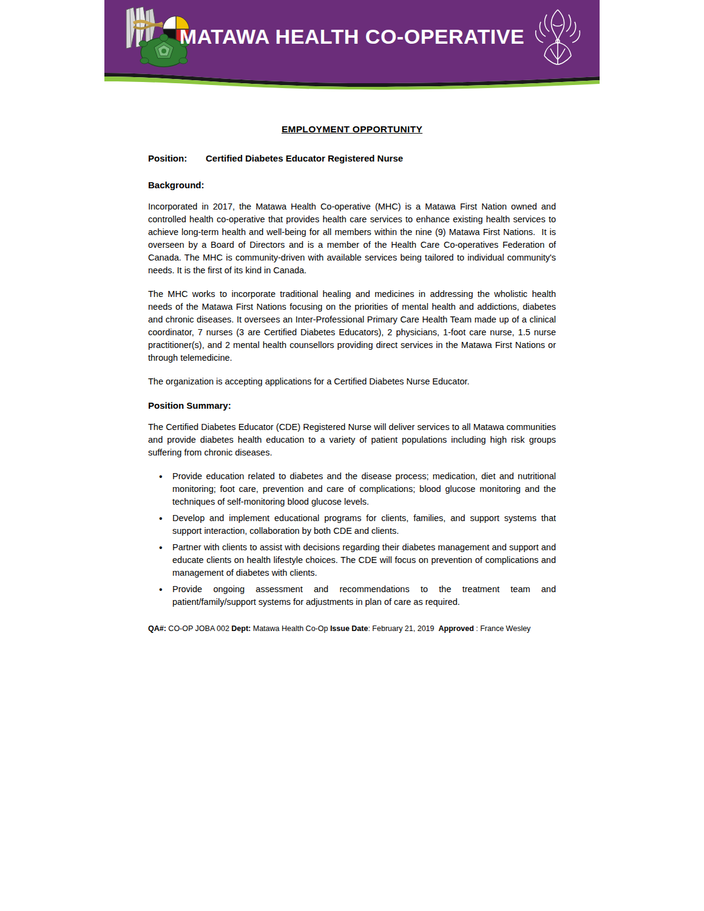MATAWA HEALTH CO-OPERATIVE
EMPLOYMENT OPPORTUNITY
Position: Certified Diabetes Educator Registered Nurse
Background:
Incorporated in 2017, the Matawa Health Co-operative (MHC) is a Matawa First Nation owned and controlled health co-operative that provides health care services to enhance existing health services to achieve long-term health and well-being for all members within the nine (9) Matawa First Nations. It is overseen by a Board of Directors and is a member of the Health Care Co-operatives Federation of Canada. The MHC is community-driven with available services being tailored to individual community's needs. It is the first of its kind in Canada.
The MHC works to incorporate traditional healing and medicines in addressing the wholistic health needs of the Matawa First Nations focusing on the priorities of mental health and addictions, diabetes and chronic diseases. It oversees an Inter-Professional Primary Care Health Team made up of a clinical coordinator, 7 nurses (3 are Certified Diabetes Educators), 2 physicians, 1-foot care nurse, 1.5 nurse practitioner(s), and 2 mental health counsellors providing direct services in the Matawa First Nations or through telemedicine.
The organization is accepting applications for a Certified Diabetes Nurse Educator.
Position Summary:
The Certified Diabetes Educator (CDE) Registered Nurse will deliver services to all Matawa communities and provide diabetes health education to a variety of patient populations including high risk groups suffering from chronic diseases.
Provide education related to diabetes and the disease process; medication, diet and nutritional monitoring; foot care, prevention and care of complications; blood glucose monitoring and the techniques of self-monitoring blood glucose levels.
Develop and implement educational programs for clients, families, and support systems that support interaction, collaboration by both CDE and clients.
Partner with clients to assist with decisions regarding their diabetes management and support and educate clients on health lifestyle choices. The CDE will focus on prevention of complications and management of diabetes with clients.
Provide ongoing assessment and recommendations to the treatment team and patient/family/support systems for adjustments in plan of care as required.
QA#: CO-OP JOBA 002 Dept: Matawa Health Co-Op Issue Date: February 21, 2019 Approved : France Wesley